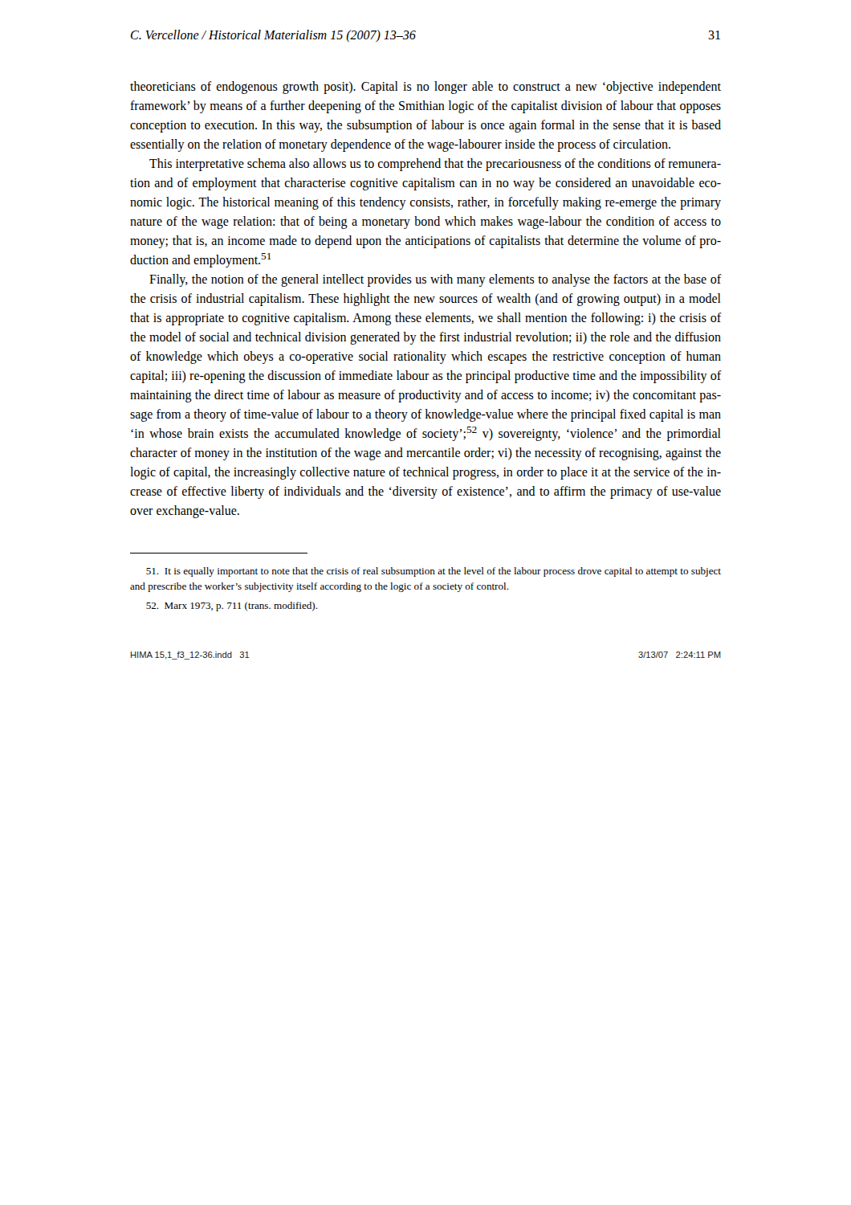C. Vercellone / Historical Materialism 15 (2007) 13–36 31
theoreticians of endogenous growth posit). Capital is no longer able to construct a new ‘objective independent framework’ by means of a further deepening of the Smithian logic of the capitalist division of labour that opposes conception to execution. In this way, the subsumption of labour is once again formal in the sense that it is based essentially on the relation of monetary dependence of the wage-labourer inside the process of circulation.
This interpretative schema also allows us to comprehend that the precariousness of the conditions of remuneration and of employment that characterise cognitive capitalism can in no way be considered an unavoidable economic logic. The historical meaning of this tendency consists, rather, in forcefully making re-emerge the primary nature of the wage relation: that of being a monetary bond which makes wage-labour the condition of access to money; that is, an income made to depend upon the anticipations of capitalists that determine the volume of production and employment.51
Finally, the notion of the general intellect provides us with many elements to analyse the factors at the base of the crisis of industrial capitalism. These highlight the new sources of wealth (and of growing output) in a model that is appropriate to cognitive capitalism. Among these elements, we shall mention the following: i) the crisis of the model of social and technical division generated by the first industrial revolution; ii) the role and the diffusion of knowledge which obeys a co-operative social rationality which escapes the restrictive conception of human capital; iii) re-opening the discussion of immediate labour as the principal productive time and the impossibility of maintaining the direct time of labour as measure of productivity and of access to income; iv) the concomitant passage from a theory of time-value of labour to a theory of knowledge-value where the principal fixed capital is man ‘in whose brain exists the accumulated knowledge of society’;52 v) sovereignty, ‘violence’ and the primordial character of money in the institution of the wage and mercantile order; vi) the necessity of recognising, against the logic of capital, the increasingly collective nature of technical progress, in order to place it at the service of the increase of effective liberty of individuals and the ‘diversity of existence’, and to affirm the primacy of use-value over exchange-value.
51. It is equally important to note that the crisis of real subsumption at the level of the labour process drove capital to attempt to subject and prescribe the worker’s subjectivity itself according to the logic of a society of control.
52. Marx 1973, p. 711 (trans. modified).
HIMA 15,1_f3_12-36.indd 31 3/13/07 2:24:11 PM